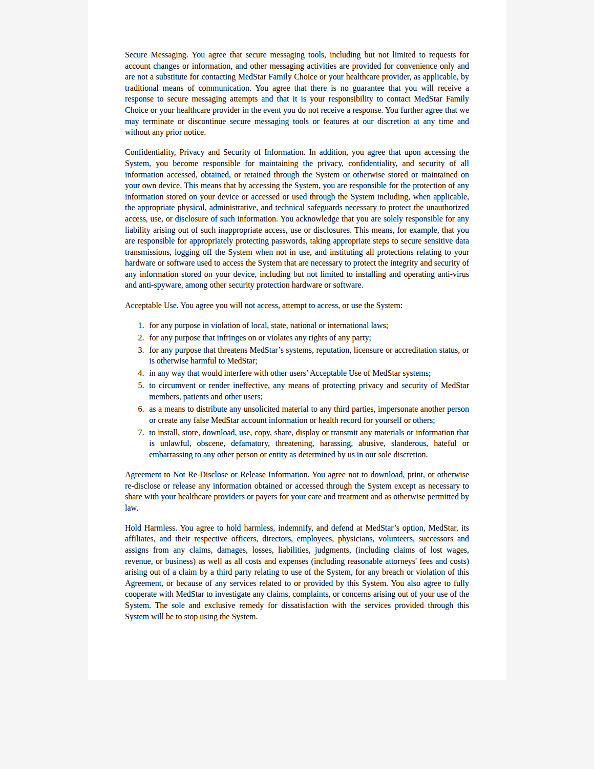Secure Messaging. You agree that secure messaging tools, including but not limited to requests for account changes or information, and other messaging activities are provided for convenience only and are not a substitute for contacting MedStar Family Choice or your healthcare provider, as applicable, by traditional means of communication. You agree that there is no guarantee that you will receive a response to secure messaging attempts and that it is your responsibility to contact MedStar Family Choice or your healthcare provider in the event you do not receive a response. You further agree that we may terminate or discontinue secure messaging tools or features at our discretion at any time and without any prior notice.
Confidentiality, Privacy and Security of Information. In addition, you agree that upon accessing the System, you become responsible for maintaining the privacy, confidentiality, and security of all information accessed, obtained, or retained through the System or otherwise stored or maintained on your own device. This means that by accessing the System, you are responsible for the protection of any information stored on your device or accessed or used through the System including, when applicable, the appropriate physical, administrative, and technical safeguards necessary to protect the unauthorized access, use, or disclosure of such information. You acknowledge that you are solely responsible for any liability arising out of such inappropriate access, use or disclosures. This means, for example, that you are responsible for appropriately protecting passwords, taking appropriate steps to secure sensitive data transmissions, logging off the System when not in use, and instituting all protections relating to your hardware or software used to access the System that are necessary to protect the integrity and security of any information stored on your device, including but not limited to installing and operating anti-virus and anti-spyware, among other security protection hardware or software.
Acceptable Use. You agree you will not access, attempt to access, or use the System:
for any purpose in violation of local, state, national or international laws;
for any purpose that infringes on or violates any rights of any party;
for any purpose that threatens MedStar’s systems, reputation, licensure or accreditation status, or is otherwise harmful to MedStar;
in any way that would interfere with other users’ Acceptable Use of MedStar systems;
to circumvent or render ineffective, any means of protecting privacy and security of MedStar members, patients and other users;
as a means to distribute any unsolicited material to any third parties, impersonate another person or create any false MedStar account information or health record for yourself or others;
to install, store, download, use, copy, share, display or transmit any materials or information that is unlawful, obscene, defamatory, threatening, harassing, abusive, slanderous, hateful or embarrassing to any other person or entity as determined by us in our sole discretion.
Agreement to Not Re-Disclose or Release Information. You agree not to download, print, or otherwise re-disclose or release any information obtained or accessed through the System except as necessary to share with your healthcare providers or payers for your care and treatment and as otherwise permitted by law.
Hold Harmless. You agree to hold harmless, indemnify, and defend at MedStar’s option, MedStar, its affiliates, and their respective officers, directors, employees, physicians, volunteers, successors and assigns from any claims, damages, losses, liabilities, judgments, (including claims of lost wages, revenue, or business) as well as all costs and expenses (including reasonable attorneys' fees and costs) arising out of a claim by a third party relating to use of the System, for any breach or violation of this Agreement, or because of any services related to or provided by this System. You also agree to fully cooperate with MedStar to investigate any claims, complaints, or concerns arising out of your use of the System. The sole and exclusive remedy for dissatisfaction with the services provided through this System will be to stop using the System.